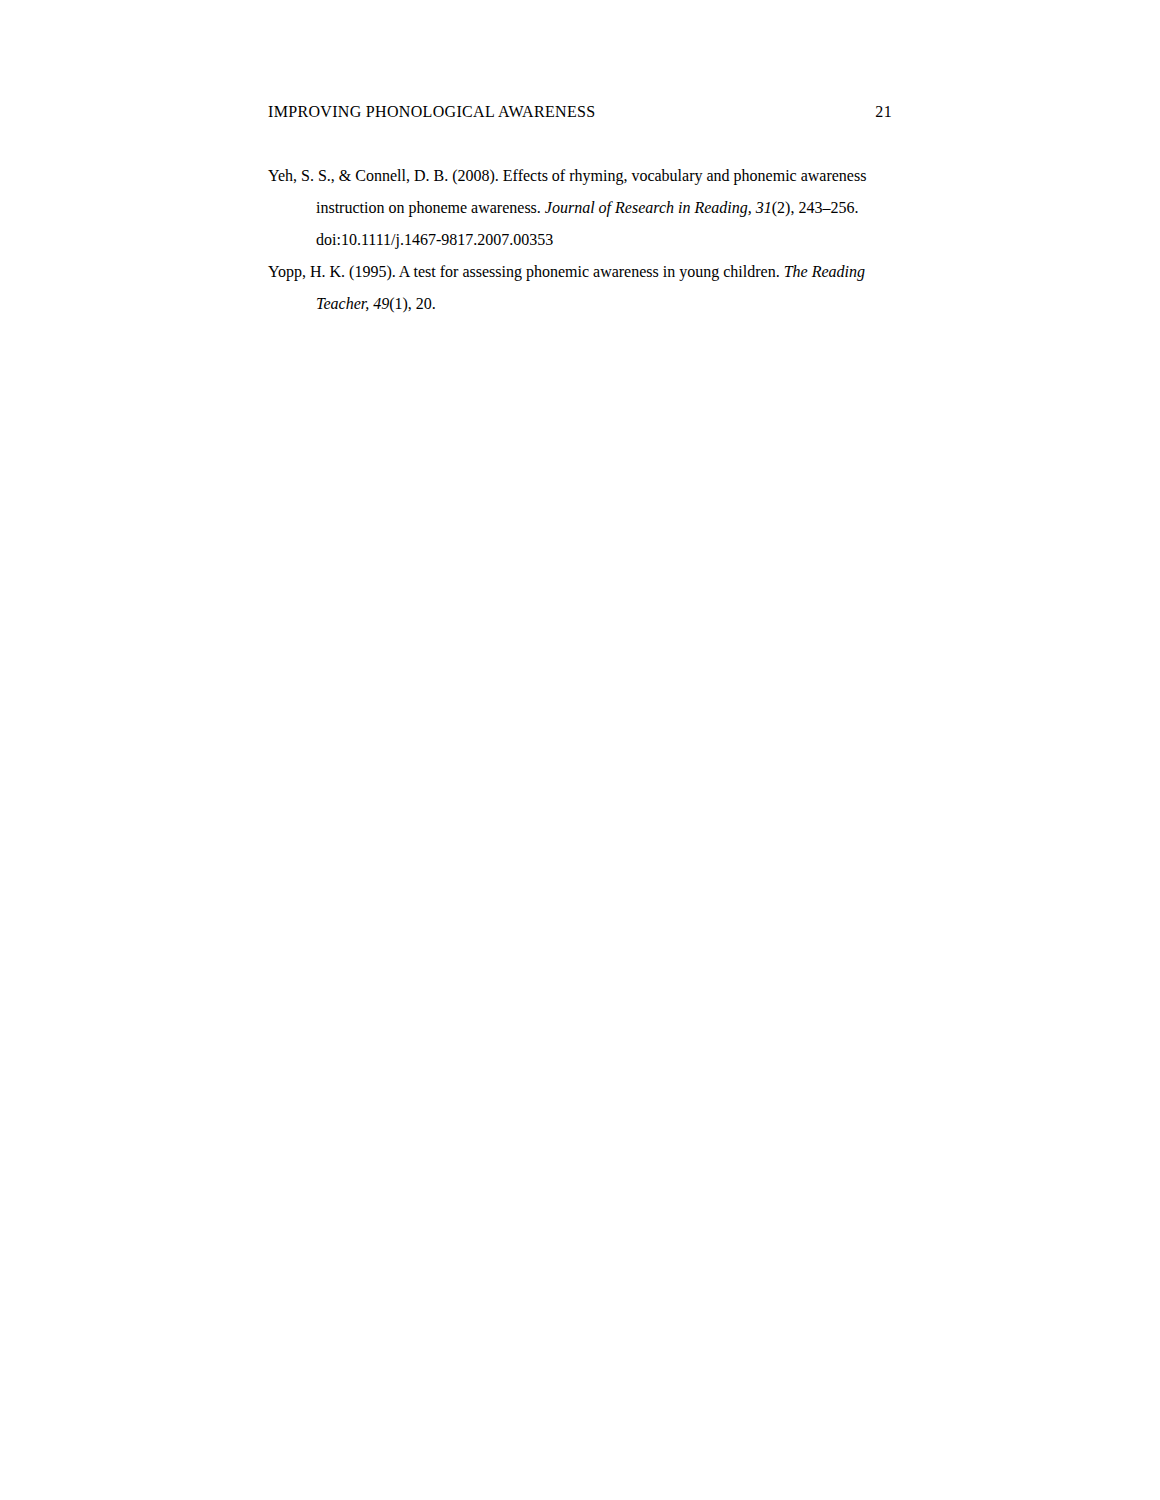Improving Phonological Awareness 21
References
Yeh, S. S., & Connell, D. B. (2008). Effects of rhyming, vocabulary and phonemic awareness instruction on phoneme awareness. Journal of Research in Reading, 31(2), 243–256. doi:10.1111/j.1467-9817.2007.00353
Yopp, H. K. (1995). A test for assessing phonemic awareness in young children. The Reading Teacher, 49(1), 20.